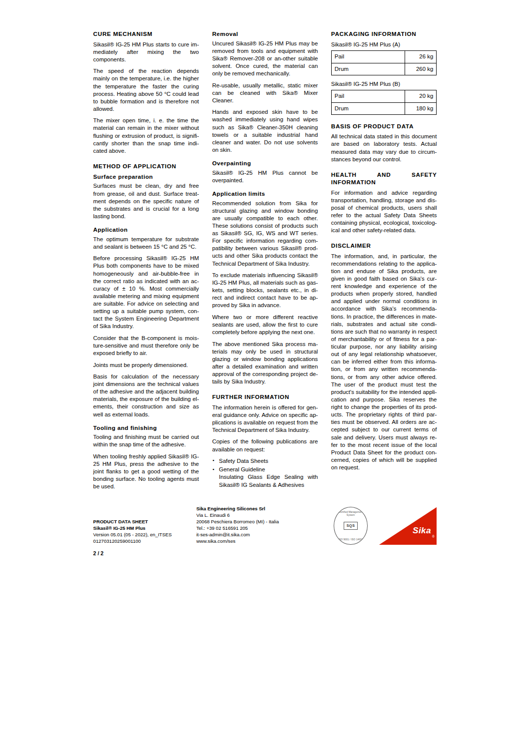CURE MECHANISM
Sikasil® IG-25 HM Plus starts to cure immediately after mixing the two components.
The speed of the reaction depends mainly on the temperature, i.e. the higher the temperature the faster the curing process. Heating above 50 °C could lead to bubble formation and is therefore not allowed.
The mixer open time, i. e. the time the material can remain in the mixer without flushing or extrusion of product, is significantly shorter than the snap time indicated above.
METHOD OF APPLICATION
Surface preparation
Surfaces must be clean, dry and free from grease, oil and dust. Surface treatment depends on the specific nature of the substrates and is crucial for a long lasting bond.
Application
The optimum temperature for substrate and sealant is between 15 °C and 25 °C.
Before processing Sikasil® IG-25 HM Plus both components have to be mixed homogeneously and air-bubble-free in the correct ratio as indicated with an accuracy of ± 10 %. Most commercially available metering and mixing equipment are suitable. For advice on selecting and setting up a suitable pump system, contact the System Engineering Department of Sika Industry.
Consider that the B-component is moisture-sensitive and must therefore only be exposed briefly to air.
Joints must be properly dimensioned.
Basis for calculation of the necessary joint dimensions are the technical values of the adhesive and the adjacent building materials, the exposure of the building elements, their construction and size as well as external loads.
Tooling and finishing
Tooling and finishing must be carried out within the snap time of the adhesive.
When tooling freshly applied Sikasil® IG-25 HM Plus, press the adhesive to the joint flanks to get a good wetting of the bonding surface. No tooling agents must be used.
Removal
Uncured Sikasil® IG-25 HM Plus may be removed from tools and equipment with Sika® Remover-208 or an-other suitable solvent. Once cured, the material can only be removed mechanically.
Re-usable, usually metallic, static mixer can be cleaned with Sika® Mixer Cleaner.
Hands and exposed skin have to be washed immediately using hand wipes such as Sika® Cleaner-350H cleaning towels or a suitable industrial hand cleaner and water. Do not use solvents on skin.
Overpainting
Sikasil® IG-25 HM Plus cannot be overpainted.
Application limits
Recommended solution from Sika for structural glazing and window bonding are usually compatible to each other. These solutions consist of products such as Sikasil® SG, IG, WS and WT series. For specific information regarding compatibility between various Sikasil® products and other Sika products contact the Technical Department of Sika Industry.
To exclude materials influencing Sikasil® IG-25 HM Plus, all materials such as gaskets, setting blocks, sealants etc., in direct and indirect contact have to be approved by Sika in advance.
Where two or more different reactive sealants are used, allow the first to cure completely before applying the next one.
The above mentioned Sika process materials may only be used in structural glazing or window bonding applications after a detailed examination and written approval of the corresponding project details by Sika Industry.
FURTHER INFORMATION
The information herein is offered for general guidance only. Advice on specific applications is available on request from the Technical Department of Sika Industry.
Copies of the following publications are available on request:
Safety Data Sheets
General GuidelineInsulating Glass Edge Sealing with Sikasil® IG Sealants & Adhesives
PACKAGING INFORMATION
Sikasil® IG-25 HM Plus (A)
| Pail | 26 kg |
| Drum | 260 kg |
Sikasil® IG-25 HM Plus (B)
| Pail | 20 kg |
| Drum | 180 kg |
BASIS OF PRODUCT DATA
All technical data stated in this document are based on laboratory tests. Actual measured data may vary due to circumstances beyond our control.
HEALTH AND SAFETY INFORMATION
For information and advice regarding transportation, handling, storage and disposal of chemical products, users shall refer to the actual Safety Data Sheets containing physical, ecological, toxicological and other safety-related data.
DISCLAIMER
The information, and, in particular, the recommendations relating to the application and enduse of Sika products, are given in good faith based on Sika's current knowledge and experience of the products when properly stored, handled and applied under normal conditions in accordance with Sika's recommendations. In practice, the differences in materials, substrates and actual site conditions are such that no warranty in respect of merchantability or of fitness for a particular purpose, nor any liability arising out of any legal relationship whatsoever, can be inferred either from this information, or from any written recommendations, or from any other advice offered. The user of the product must test the product's suitability for the intended application and purpose. Sika reserves the right to change the properties of its products. The proprietary rights of third parties must be observed. All orders are accepted subject to our current terms of sale and delivery. Users must always refer to the most recent issue of the local Product Data Sheet for the product concerned, copies of which will be supplied on request.
PRODUCT DATA SHEET
Sikasil® IG-25 HM Plus
Version 05.01 (05 - 2022), en_ITSES
012703120259001100
Sika Engineering Silicones Srl
Via L. Einaudi 6
20068 Peschiera Borromeo (MI) - Italia
Tel.: +39 02 516591 205
it-ses-admin@it.sika.com
www.sika.com/ses
Certified Management System
SQS
ISO 9001 / ISO 14001
Sika
®
2 / 2